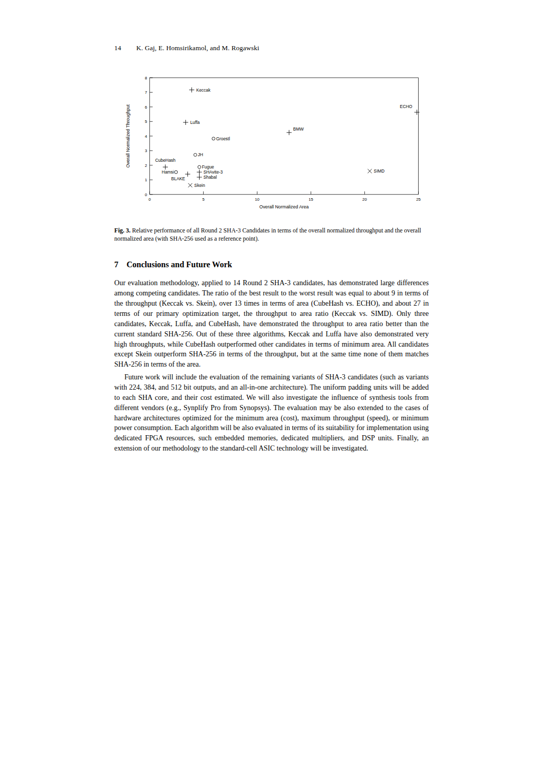14 K. Gaj, E. Homsirikamol, and M. Rogawski
0 1 2 3 4 5 6 7 8 Overall Normalized Throughput 0 5 10 15 20 25 Overall Normalized Area Keccak Luffa ECHO BMW Groestl JH CubeHash Fugue Hamsi SHAvite-3 BLAKE Shabal SIMD Skein
Fig. 3. Relative performance of all Round 2 SHA-3 Candidates in terms of the overall normalized throughput and the overall normalized area (with SHA-256 used as a reference point).
7 Conclusions and Future Work
Our evaluation methodology, applied to 14 Round 2 SHA-3 candidates, has demonstrated large differences among competing candidates. The ratio of the best result to the worst result was equal to about 9 in terms of the throughput (Keccak vs. Skein), over 13 times in terms of area (CubeHash vs. ECHO), and about 27 in terms of our primary optimization target, the throughput to area ratio (Keccak vs. SIMD). Only three candidates, Keccak, Luffa, and CubeHash, have demonstrated the throughput to area ratio better than the current standard SHA-256. Out of these three algorithms, Keccak and Luffa have also demonstrated very high throughputs, while CubeHash outperformed other candidates in terms of minimum area. All candidates except Skein outperform SHA-256 in terms of the throughput, but at the same time none of them matches SHA-256 in terms of the area.
Future work will include the evaluation of the remaining variants of SHA-3 candidates (such as variants with 224, 384, and 512 bit outputs, and an all-in-one architecture). The uniform padding units will be added to each SHA core, and their cost estimated. We will also investigate the influence of synthesis tools from different vendors (e.g., Synplify Pro from Synopsys). The evaluation may be also extended to the cases of hardware architectures optimized for the minimum area (cost), maximum throughput (speed), or minimum power consumption. Each algorithm will be also evaluated in terms of its suitability for implementation using dedicated FPGA resources, such embedded memories, dedicated multipliers, and DSP units. Finally, an extension of our methodology to the standard-cell ASIC technology will be investigated.